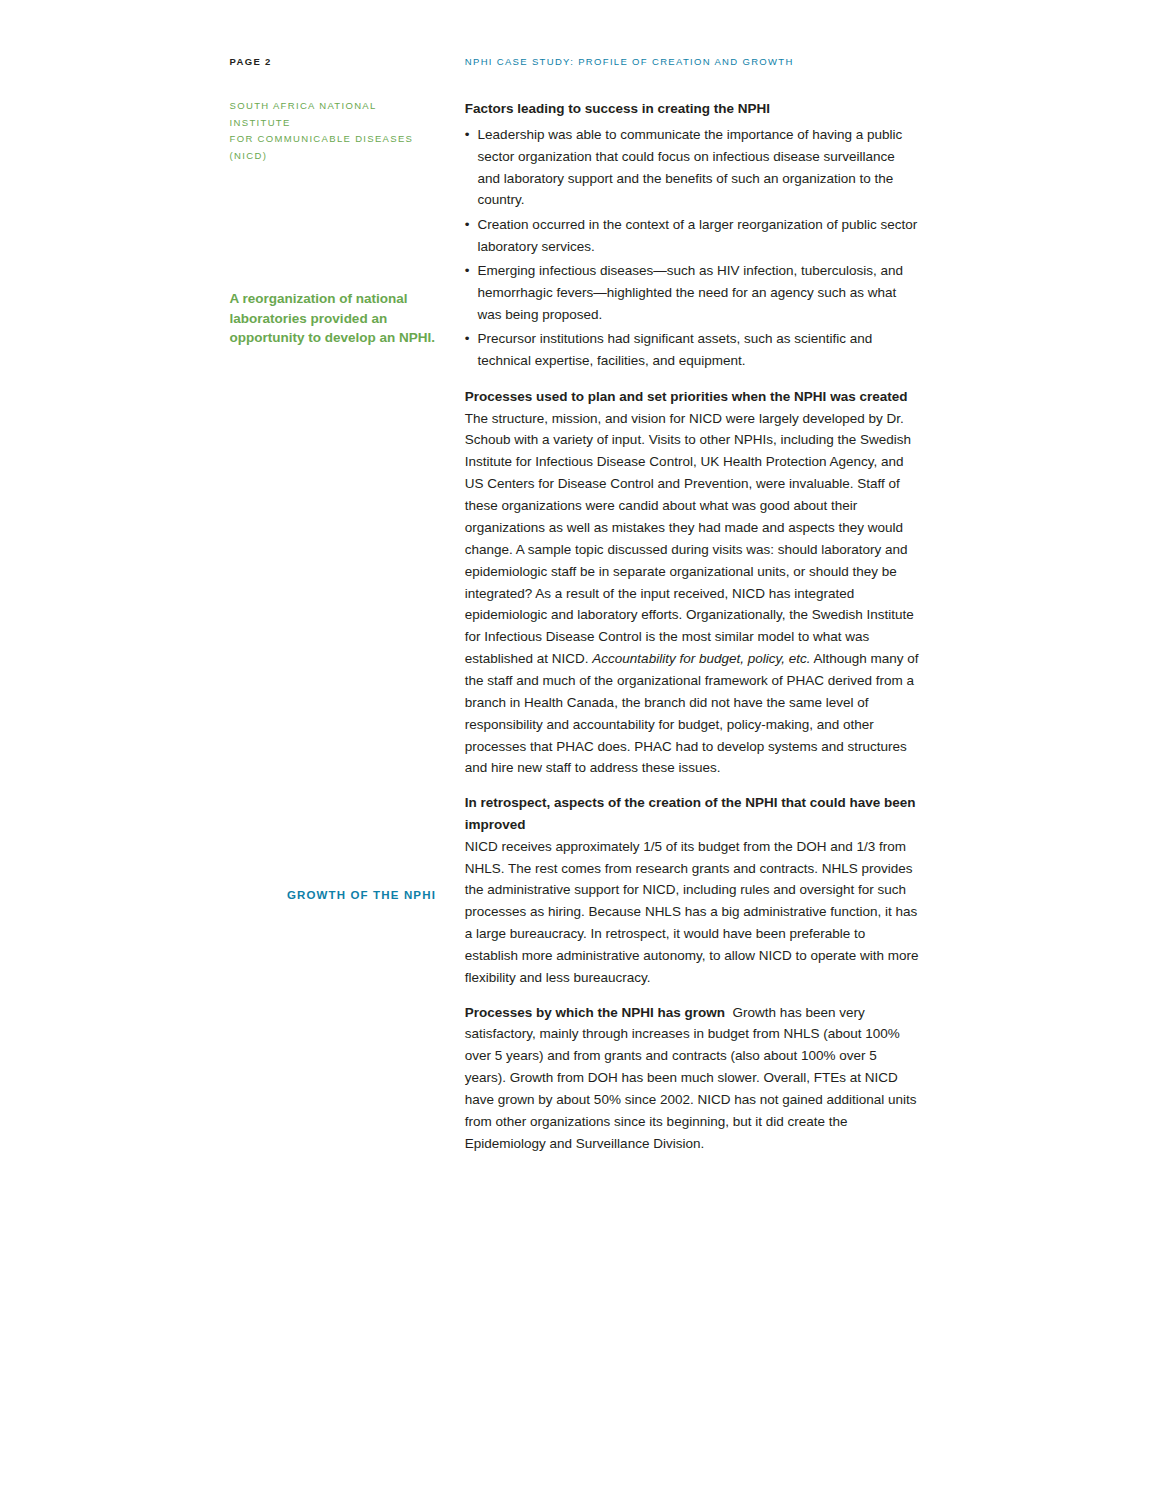Page 2
NPHI Case Study: Profile of Creation and Growth
South Africa National Institute
for Communicable Diseases
(NICD)
A reorganization of national laboratories provided an opportunity to develop an NPHI.
Growth of the NPHI
Factors leading to success in creating the NPHI
Leadership was able to communicate the importance of having a public sector organization that could focus on infectious disease surveillance and laboratory support and the benefits of such an organization to the country.
Creation occurred in the context of a larger reorganization of public sector laboratory services.
Emerging infectious diseases—such as HIV infection, tuberculosis, and hemorrhagic fevers—highlighted the need for an agency such as what was being proposed.
Precursor institutions had significant assets, such as scientific and technical expertise, facilities, and equipment.
Processes used to plan and set priorities when the NPHI was created The structure, mission, and vision for NICD were largely developed by Dr. Schoub with a variety of input. Visits to other NPHIs, including the Swedish Institute for Infectious Disease Control, UK Health Protection Agency, and US Centers for Disease Control and Prevention, were invaluable. Staff of these organizations were candid about what was good about their organizations as well as mistakes they had made and aspects they would change. A sample topic discussed during visits was: should laboratory and epidemiologic staff be in separate organizational units, or should they be integrated? As a result of the input received, NICD has integrated epidemiologic and laboratory efforts. Organizationally, the Swedish Institute for Infectious Disease Control is the most similar model to what was established at NICD. Accountability for budget, policy, etc. Although many of the staff and much of the organizational framework of PHAC derived from a branch in Health Canada, the branch did not have the same level of responsibility and accountability for budget, policy-making, and other processes that PHAC does. PHAC had to develop systems and structures and hire new staff to address these issues.
In retrospect, aspects of the creation of the NPHI that could have been improved
NICD receives approximately 1/5 of its budget from the DOH and 1/3 from NHLS. The rest comes from research grants and contracts. NHLS provides the administrative support for NICD, including rules and oversight for such processes as hiring. Because NHLS has a big administrative function, it has a large bureaucracy. In retrospect, it would have been preferable to establish more administrative autonomy, to allow NICD to operate with more flexibility and less bureaucracy.
Processes by which the NPHI has grown Growth has been very satisfactory, mainly through increases in budget from NHLS (about 100% over 5 years) and from grants and contracts (also about 100% over 5 years). Growth from DOH has been much slower. Overall, FTEs at NICD have grown by about 50% since 2002. NICD has not gained additional units from other organizations since its beginning, but it did create the Epidemiology and Surveillance Division.